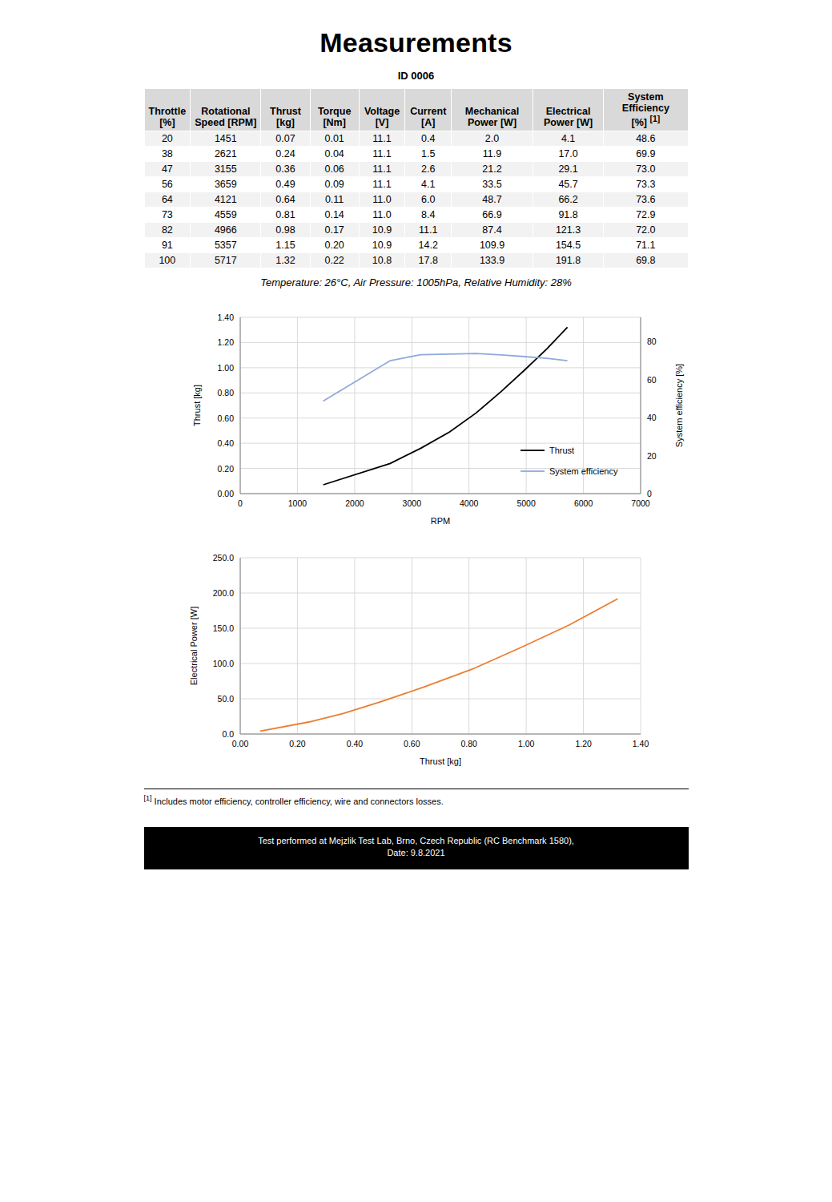Measurements
ID 0006
| Throttle [%] | Rotational Speed [RPM] | Thrust [kg] | Torque [Nm] | Voltage [V] | Current [A] | Mechanical Power [W] | Electrical Power [W] | System Efficiency [%] [1] |
| --- | --- | --- | --- | --- | --- | --- | --- | --- |
| 20 | 1451 | 0.07 | 0.01 | 11.1 | 0.4 | 2.0 | 4.1 | 48.6 |
| 38 | 2621 | 0.24 | 0.04 | 11.1 | 1.5 | 11.9 | 17.0 | 69.9 |
| 47 | 3155 | 0.36 | 0.06 | 11.1 | 2.6 | 21.2 | 29.1 | 73.0 |
| 56 | 3659 | 0.49 | 0.09 | 11.1 | 4.1 | 33.5 | 45.7 | 73.3 |
| 64 | 4121 | 0.64 | 0.11 | 11.0 | 6.0 | 48.7 | 66.2 | 73.6 |
| 73 | 4559 | 0.81 | 0.14 | 11.0 | 8.4 | 66.9 | 91.8 | 72.9 |
| 82 | 4966 | 0.98 | 0.17 | 10.9 | 11.1 | 87.4 | 121.3 | 72.0 |
| 91 | 5357 | 1.15 | 0.20 | 10.9 | 14.2 | 109.9 | 154.5 | 71.1 |
| 100 | 5717 | 1.32 | 0.22 | 10.8 | 17.8 | 133.9 | 191.8 | 69.8 |
Temperature: 26°C, Air Pressure: 1005hPa, Relative Humidity: 28%
0.00 0.20 0.40 0.60 0.80 1.00 1.20 1.40 0 20 40 60 80 0 1000 2000 3000 4000 5000 6000 7000 RPM Thrust [kg] System efficiency [%] Thrust System efficiency
0.0 50.0 100.0 150.0 200.0 250.0 0.00 0.20 0.40 0.60 0.80 1.00 1.20 1.40 Thrust [kg] Electrical Power [W]
[1] Includes motor efficiency, controller efficiency, wire and connectors losses.
Test performed at Mejzlik Test Lab, Brno, Czech Republic (RC Benchmark 1580),
Date: 9.8.2021